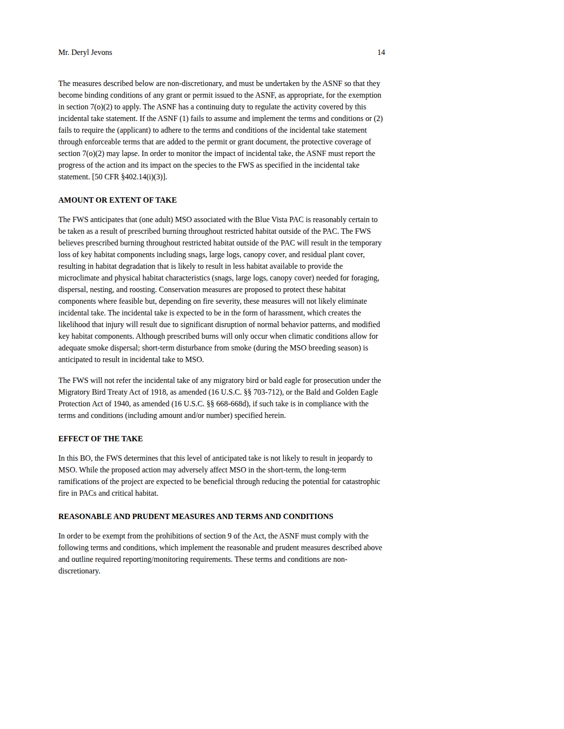Mr. Deryl Jevons 14
The measures described below are non-discretionary, and must be undertaken by the ASNF so that they become binding conditions of any grant or permit issued to the ASNF, as appropriate, for the exemption in section 7(o)(2) to apply. The ASNF has a continuing duty to regulate the activity covered by this incidental take statement. If the ASNF (1) fails to assume and implement the terms and conditions or (2) fails to require the (applicant) to adhere to the terms and conditions of the incidental take statement through enforceable terms that are added to the permit or grant document, the protective coverage of section 7(o)(2) may lapse. In order to monitor the impact of incidental take, the ASNF must report the progress of the action and its impact on the species to the FWS as specified in the incidental take statement. [50 CFR §402.14(i)(3)].
Amount or Extent of Take
The FWS anticipates that (one adult) MSO associated with the Blue Vista PAC is reasonably certain to be taken as a result of prescribed burning throughout restricted habitat outside of the PAC. The FWS believes prescribed burning throughout restricted habitat outside of the PAC will result in the temporary loss of key habitat components including snags, large logs, canopy cover, and residual plant cover, resulting in habitat degradation that is likely to result in less habitat available to provide the microclimate and physical habitat characteristics (snags, large logs, canopy cover) needed for foraging, dispersal, nesting, and roosting. Conservation measures are proposed to protect these habitat components where feasible but, depending on fire severity, these measures will not likely eliminate incidental take. The incidental take is expected to be in the form of harassment, which creates the likelihood that injury will result due to significant disruption of normal behavior patterns, and modified key habitat components. Although prescribed burns will only occur when climatic conditions allow for adequate smoke dispersal; short-term disturbance from smoke (during the MSO breeding season) is anticipated to result in incidental take to MSO.
The FWS will not refer the incidental take of any migratory bird or bald eagle for prosecution under the Migratory Bird Treaty Act of 1918, as amended (16 U.S.C. §§ 703-712), or the Bald and Golden Eagle Protection Act of 1940, as amended (16 U.S.C. §§ 668-668d), if such take is in compliance with the terms and conditions (including amount and/or number) specified herein.
Effect of the Take
In this BO, the FWS determines that this level of anticipated take is not likely to result in jeopardy to MSO. While the proposed action may adversely affect MSO in the short-term, the long-term ramifications of the project are expected to be beneficial through reducing the potential for catastrophic fire in PACs and critical habitat.
Reasonable and Prudent Measures and Terms and Conditions
In order to be exempt from the prohibitions of section 9 of the Act, the ASNF must comply with the following terms and conditions, which implement the reasonable and prudent measures described above and outline required reporting/monitoring requirements. These terms and conditions are non-discretionary.